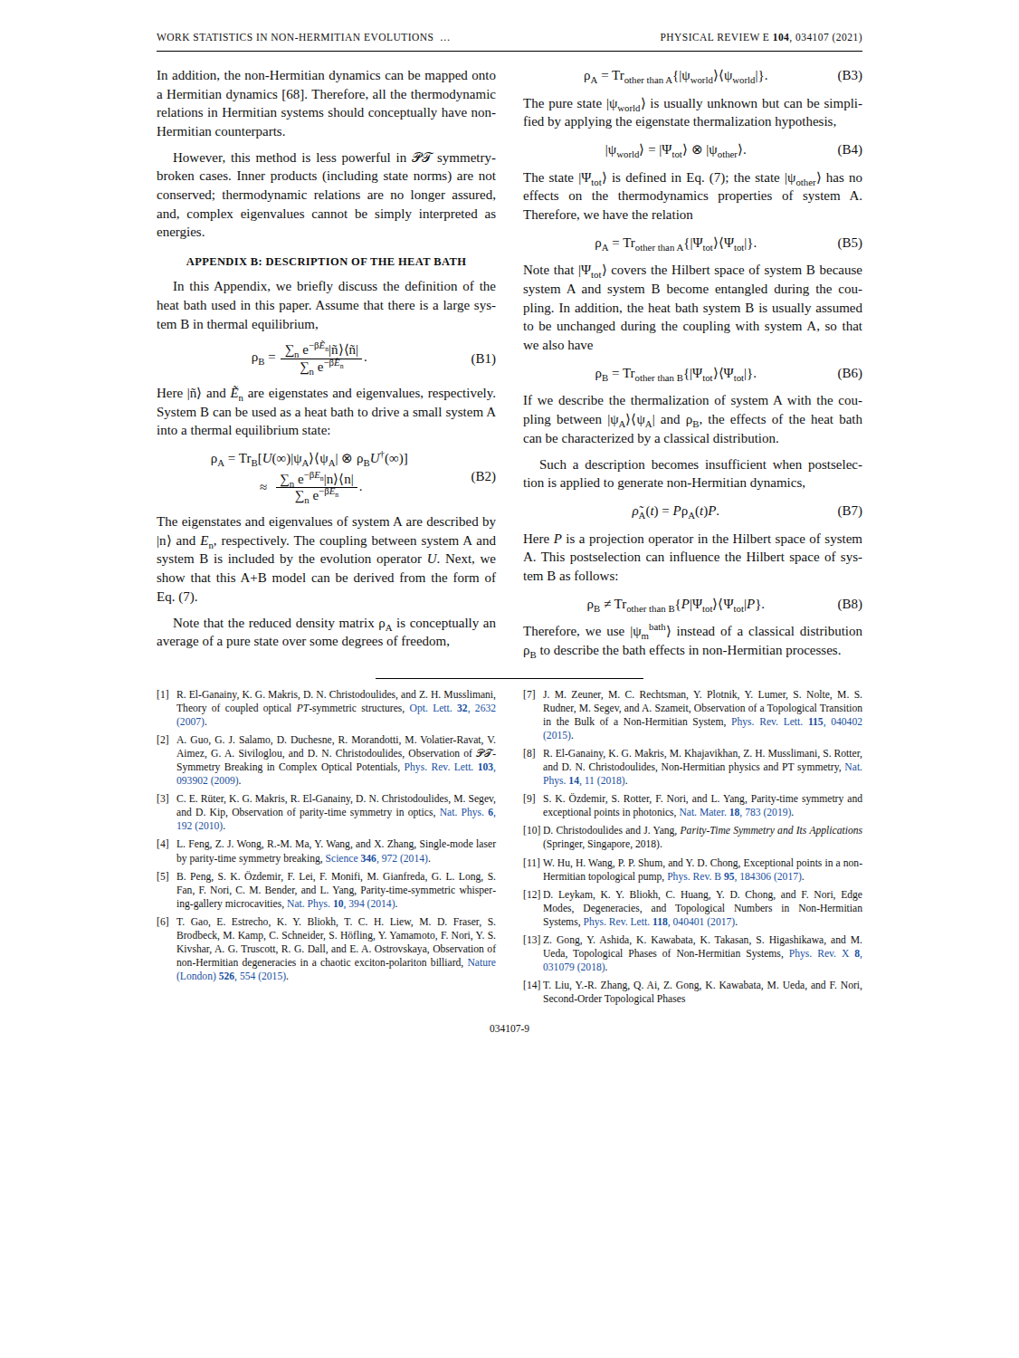Work statistics in non-Hermitian evolutions …
Physical Review E 104, 034107 (2021)
In addition, the non-Hermitian dynamics can be mapped onto a Hermitian dynamics [68]. Therefore, all the thermodynamic relations in Hermitian systems should conceptually have non-Hermitian counterparts.
However, this method is less powerful in 𝒫𝒯 symmetry-broken cases. Inner products (including state norms) are not conserved; thermodynamic relations are no longer assured, and, complex eigenvalues cannot be simply interpreted as energies.
Appendix B: Description of the heat bath
In this Appendix, we briefly discuss the definition of the heat bath used in this paper. Assume that there is a large system B in thermal equilibrium,
ρB = ∑n e−βẼn|ñ⟩⟨ñ| ∑n e−βẼn .
(B1)
Here |ñ⟩ and Ẽn are eigenstates and eigenvalues, respectively. System B can be used as a heat bath to drive a small system A into a thermal equilibrium state:
ρA = TrB[U(∞)|ψA⟩⟨ψA| ⊗ ρBU†(∞)] ≈ ∑n e−βEn|n⟩⟨n| ∑n e−βEn .
(B2)
The eigenstates and eigenvalues of system A are described by |n⟩ and En, respectively. The coupling between system A and system B is included by the evolution operator U. Next, we show that this A+B model can be derived from the form of Eq. (7).
Note that the reduced density matrix ρA is conceptually an average of a pure state over some degrees of freedom,
ρA = Trother than A{|ψworld⟩⟨ψworld|}.
(B3)
The pure state |ψworld⟩ is usually unknown but can be simplified by applying the eigenstate thermalization hypothesis,
|ψworld⟩ = |Ψtot⟩ ⊗ |ψother⟩.
(B4)
The state |Ψtot⟩ is defined in Eq. (7); the state |ψother⟩ has no effects on the thermodynamics properties of system A. Therefore, we have the relation
ρA = Trother than A{|Ψtot⟩⟨Ψtot|}.
(B5)
Note that |Ψtot⟩ covers the Hilbert space of system B because system A and system B become entangled during the coupling. In addition, the heat bath system B is usually assumed to be unchanged during the coupling with system A, so that we also have
ρB = Trother than B{|Ψtot⟩⟨Ψtot|}.
(B6)
If we describe the thermalization of system A with the coupling between |ψA⟩⟨ψA| and ρB, the effects of the heat bath can be characterized by a classical distribution.
Such a description becomes insufficient when postselection is applied to generate non-Hermitian dynamics,
ρ̃A(t) = PρA(t)P.
(B7)
Here P is a projection operator in the Hilbert space of system A. This postselection can influence the Hilbert space of system B as follows:
ρB ≠ Trother than B{P|Ψtot⟩⟨Ψtot|P}.
(B8)
Therefore, we use |ψmbath⟩ instead of a classical distribution ρB to describe the bath effects in non-Hermitian processes.
R. El-Ganainy, K. G. Makris, D. N. Christodoulides, and Z. H. Musslimani, Theory of coupled optical PT-symmetric structures, Opt. Lett. 32, 2632 (2007).
A. Guo, G. J. Salamo, D. Duchesne, R. Morandotti, M. Volatier-Ravat, V. Aimez, G. A. Siviloglou, and D. N. Christodoulides, Observation of 𝒫𝒯-Symmetry Breaking in Complex Optical Potentials, Phys. Rev. Lett. 103, 093902 (2009).
C. E. Rüter, K. G. Makris, R. El-Ganainy, D. N. Christodoulides, M. Segev, and D. Kip, Observation of parity-time symmetry in optics, Nat. Phys. 6, 192 (2010).
L. Feng, Z. J. Wong, R.-M. Ma, Y. Wang, and X. Zhang, Single-mode laser by parity-time symmetry breaking, Science 346, 972 (2014).
B. Peng, S. K. Özdemir, F. Lei, F. Monifi, M. Gianfreda, G. L. Long, S. Fan, F. Nori, C. M. Bender, and L. Yang, Parity-time-symmetric whispering-gallery microcavities, Nat. Phys. 10, 394 (2014).
T. Gao, E. Estrecho, K. Y. Bliokh, T. C. H. Liew, M. D. Fraser, S. Brodbeck, M. Kamp, C. Schneider, S. Höfling, Y. Yamamoto, F. Nori, Y. S. Kivshar, A. G. Truscott, R. G. Dall, and E. A. Ostrovskaya, Observation of non-Hermitian degeneracies in a chaotic exciton-polariton billiard, Nature (London) 526, 554 (2015).
J. M. Zeuner, M. C. Rechtsman, Y. Plotnik, Y. Lumer, S. Nolte, M. S. Rudner, M. Segev, and A. Szameit, Observation of a Topological Transition in the Bulk of a Non-Hermitian System, Phys. Rev. Lett. 115, 040402 (2015).
R. El-Ganainy, K. G. Makris, M. Khajavikhan, Z. H. Musslimani, S. Rotter, and D. N. Christodoulides, Non-Hermitian physics and PT symmetry, Nat. Phys. 14, 11 (2018).
S. K. Özdemir, S. Rotter, F. Nori, and L. Yang, Parity-time symmetry and exceptional points in photonics, Nat. Mater. 18, 783 (2019).
D. Christodoulides and J. Yang, Parity-Time Symmetry and Its Applications (Springer, Singapore, 2018).
W. Hu, H. Wang, P. P. Shum, and Y. D. Chong, Exceptional points in a non-Hermitian topological pump, Phys. Rev. B 95, 184306 (2017).
D. Leykam, K. Y. Bliokh, C. Huang, Y. D. Chong, and F. Nori, Edge Modes, Degeneracies, and Topological Numbers in Non-Hermitian Systems, Phys. Rev. Lett. 118, 040401 (2017).
Z. Gong, Y. Ashida, K. Kawabata, K. Takasan, S. Higashikawa, and M. Ueda, Topological Phases of Non-Hermitian Systems, Phys. Rev. X 8, 031079 (2018).
T. Liu, Y.-R. Zhang, Q. Ai, Z. Gong, K. Kawabata, M. Ueda, and F. Nori, Second-Order Topological Phases
034107-9